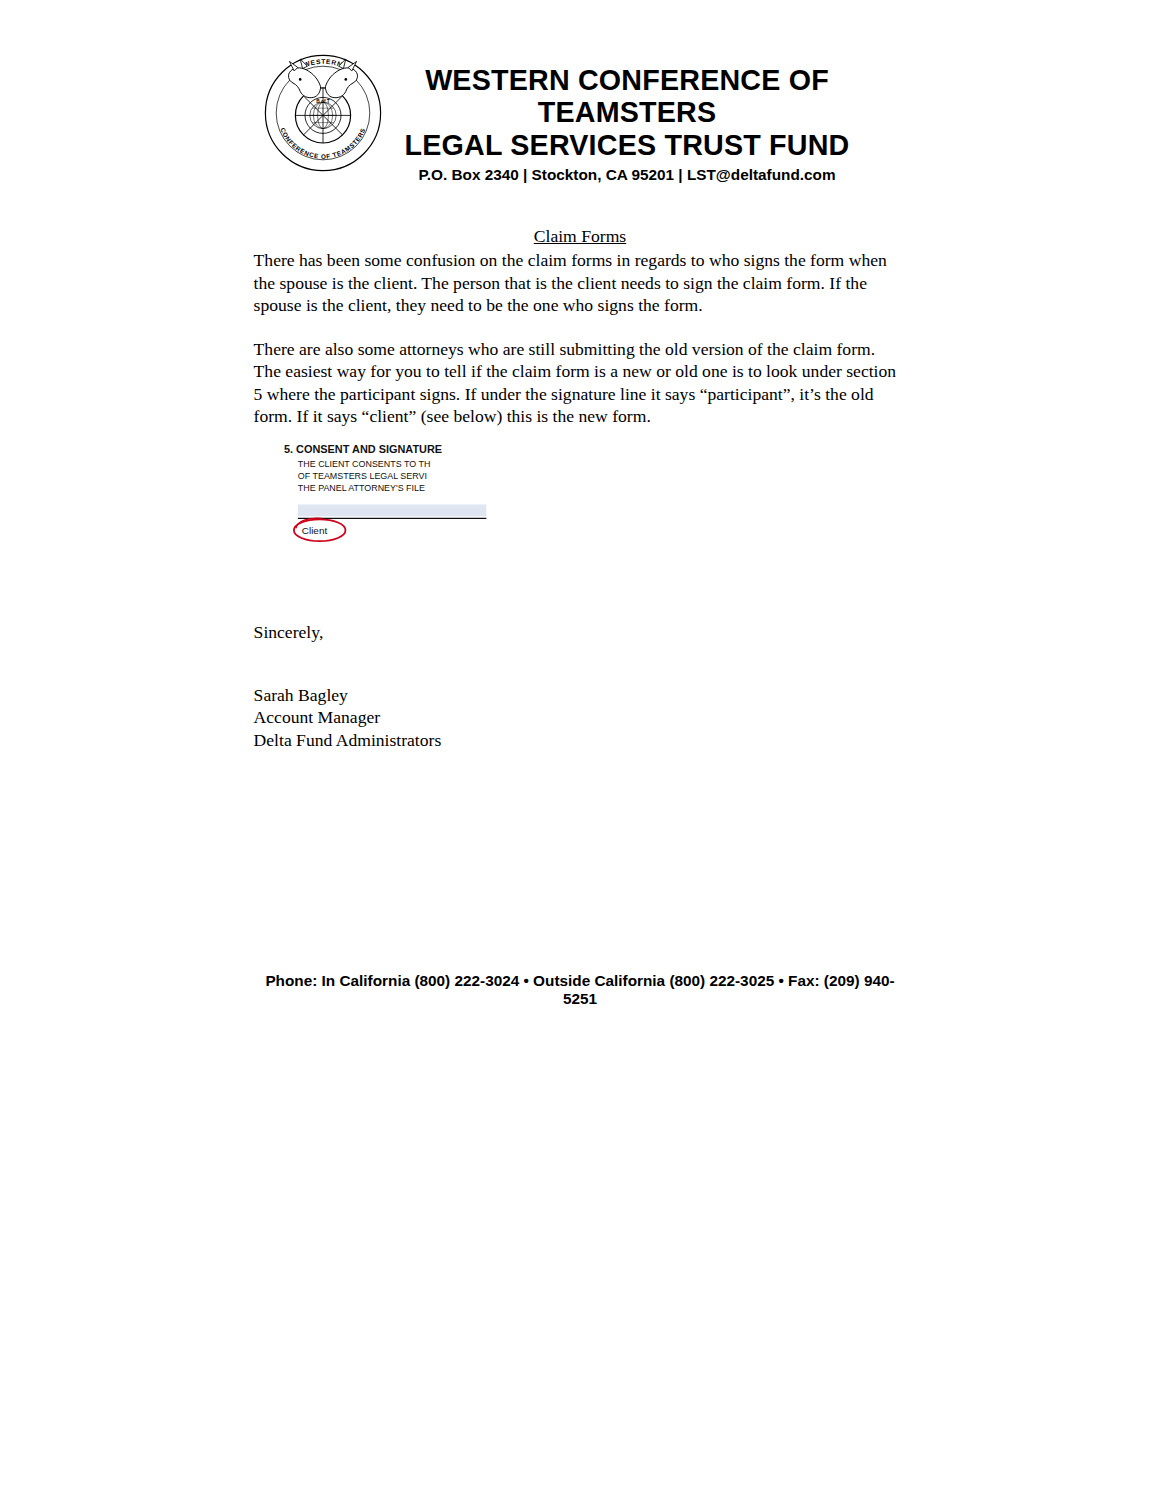WESTERN CONFERENCE OF TEAMSTERS B of T
WESTERN CONFERENCE OF TEAMSTERS
LEGAL SERVICES TRUST FUND
P.O. Box 2340 | Stockton, CA 95201 | LST@deltafund.com
Claim Forms
There has been some confusion on the claim forms in regards to who signs the form when the spouse is the client. The person that is the client needs to sign the claim form. If the spouse is the client, they need to be the one who signs the form.
There are also some attorneys who are still submitting the old version of the claim form. The easiest way for you to tell if the claim form is a new or old one is to look under section 5 where the participant signs. If under the signature line it says “participant”, it’s the old form. If it says “client” (see below) this is the new form.
5. CONSENT AND SIGNATURE THE CLIENT CONSENTS TO TH OF TEAMSTERS LEGAL SERVI THE PANEL ATTORNEY'S FILE Client
Sincerely,
Sarah Bagley
Account Manager
Delta Fund Administrators
Phone: In California (800) 222-3024 • Outside California (800) 222-3025 • Fax: (209) 940-5251